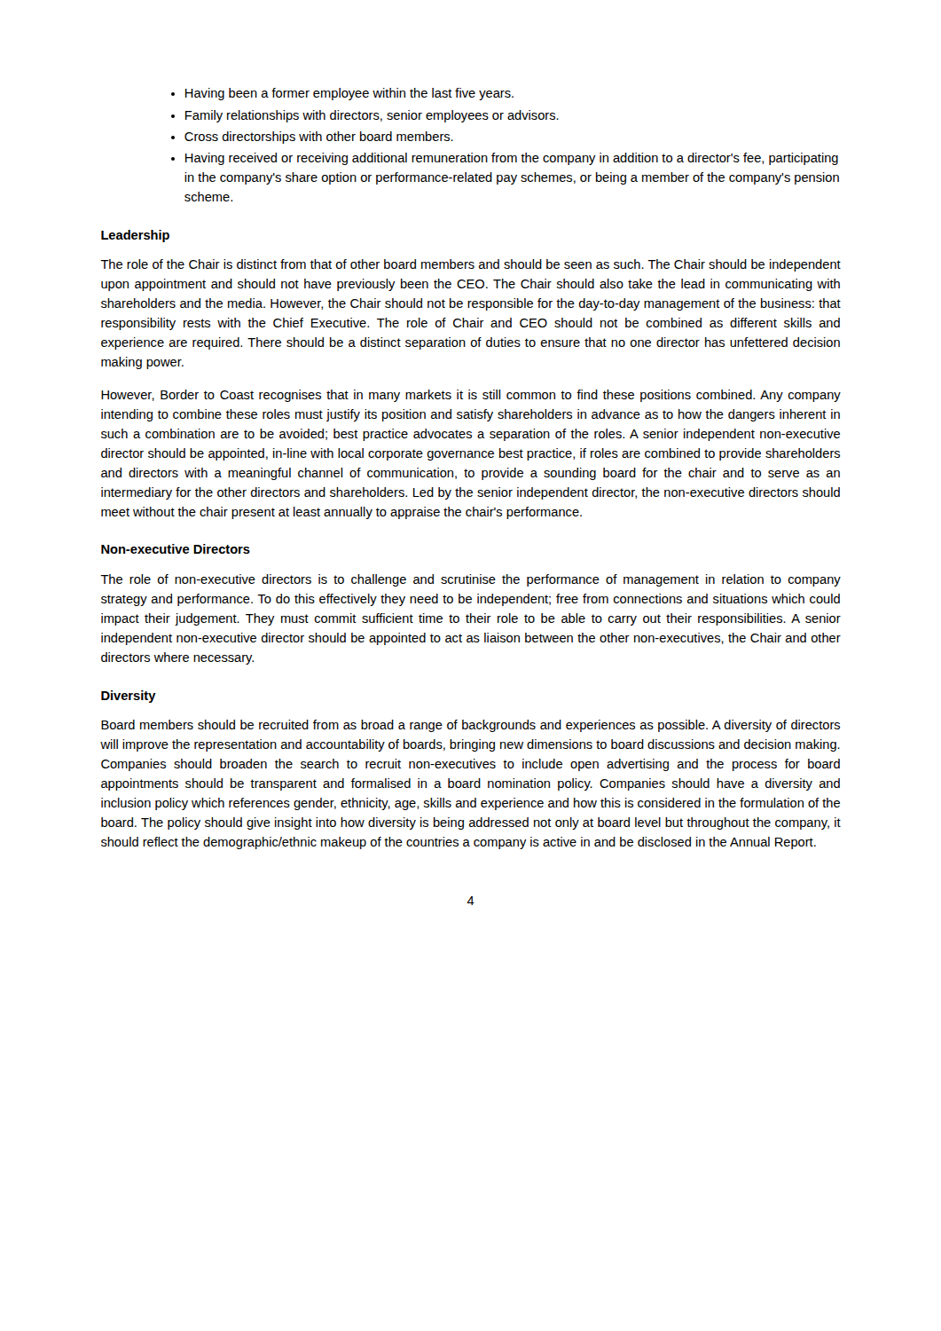Having been a former employee within the last five years.
Family relationships with directors, senior employees or advisors.
Cross directorships with other board members.
Having received or receiving additional remuneration from the company in addition to a director's fee, participating in the company's share option or performance-related pay schemes, or being a member of the company's pension scheme.
Leadership
The role of the Chair is distinct from that of other board members and should be seen as such. The Chair should be independent upon appointment and should not have previously been the CEO. The Chair should also take the lead in communicating with shareholders and the media. However, the Chair should not be responsible for the day-to-day management of the business: that responsibility rests with the Chief Executive. The role of Chair and CEO should not be combined as different skills and experience are required. There should be a distinct separation of duties to ensure that no one director has unfettered decision making power.
However, Border to Coast recognises that in many markets it is still common to find these positions combined. Any company intending to combine these roles must justify its position and satisfy shareholders in advance as to how the dangers inherent in such a combination are to be avoided; best practice advocates a separation of the roles. A senior independent non-executive director should be appointed, in-line with local corporate governance best practice, if roles are combined to provide shareholders and directors with a meaningful channel of communication, to provide a sounding board for the chair and to serve as an intermediary for the other directors and shareholders. Led by the senior independent director, the non-executive directors should meet without the chair present at least annually to appraise the chair's performance.
Non-executive Directors
The role of non-executive directors is to challenge and scrutinise the performance of management in relation to company strategy and performance. To do this effectively they need to be independent; free from connections and situations which could impact their judgement. They must commit sufficient time to their role to be able to carry out their responsibilities. A senior independent non-executive director should be appointed to act as liaison between the other non-executives, the Chair and other directors where necessary.
Diversity
Board members should be recruited from as broad a range of backgrounds and experiences as possible. A diversity of directors will improve the representation and accountability of boards, bringing new dimensions to board discussions and decision making. Companies should broaden the search to recruit non-executives to include open advertising and the process for board appointments should be transparent and formalised in a board nomination policy. Companies should have a diversity and inclusion policy which references gender, ethnicity, age, skills and experience and how this is considered in the formulation of the board. The policy should give insight into how diversity is being addressed not only at board level but throughout the company, it should reflect the demographic/ethnic makeup of the countries a company is active in and be disclosed in the Annual Report.
4